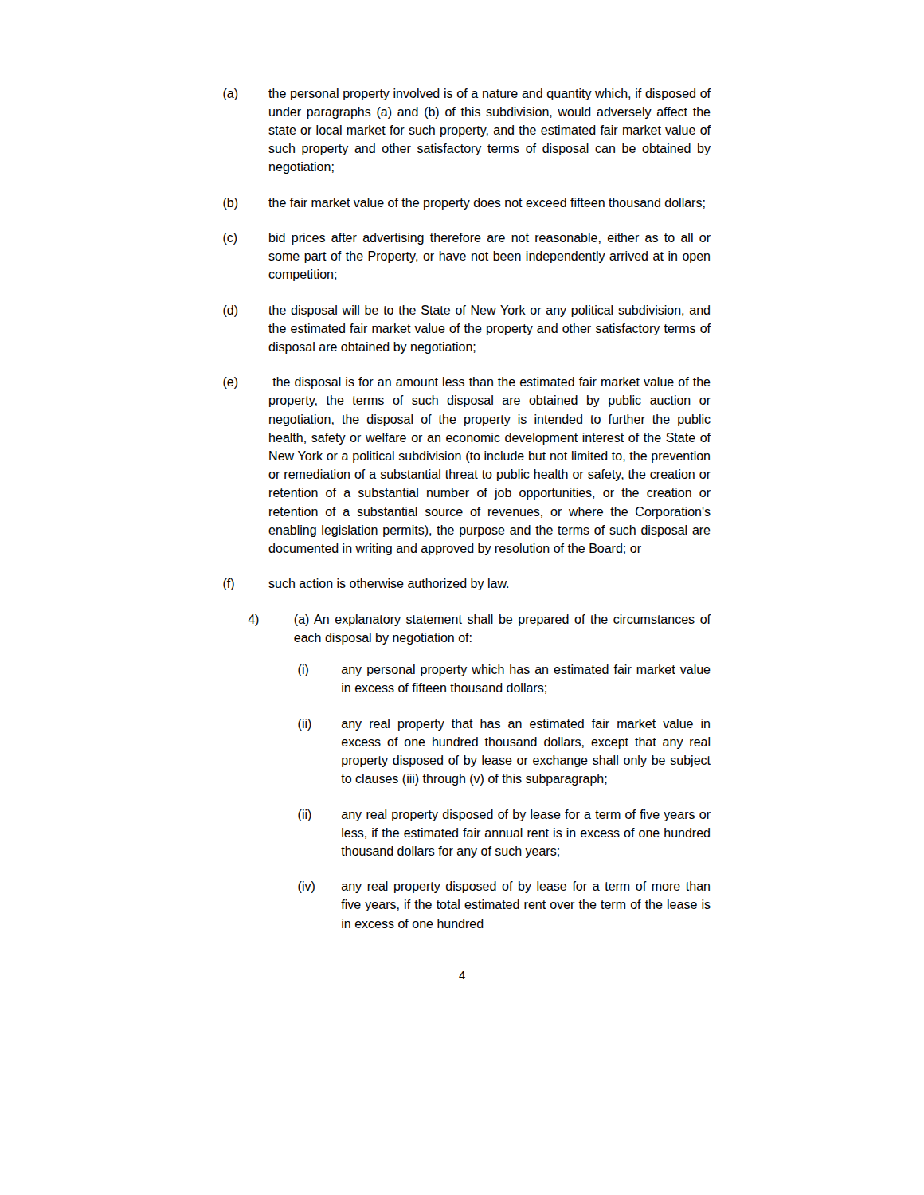(a) the personal property involved is of a nature and quantity which, if disposed of under paragraphs (a) and (b) of this subdivision, would adversely affect the state or local market for such property, and the estimated fair market value of such property and other satisfactory terms of disposal can be obtained by negotiation;
(b) the fair market value of the property does not exceed fifteen thousand dollars;
(c) bid prices after advertising therefore are not reasonable, either as to all or some part of the Property, or have not been independently arrived at in open competition;
(d) the disposal will be to the State of New York or any political subdivision, and the estimated fair market value of the property and other satisfactory terms of disposal are obtained by negotiation;
(e) the disposal is for an amount less than the estimated fair market value of the property, the terms of such disposal are obtained by public auction or negotiation, the disposal of the property is intended to further the public health, safety or welfare or an economic development interest of the State of New York or a political subdivision (to include but not limited to, the prevention or remediation of a substantial threat to public health or safety, the creation or retention of a substantial number of job opportunities, or the creation or retention of a substantial source of revenues, or where the Corporation's enabling legislation permits), the purpose and the terms of such disposal are documented in writing and approved by resolution of the Board; or
(f) such action is otherwise authorized by law.
4) (a) An explanatory statement shall be prepared of the circumstances of each disposal by negotiation of:
(i) any personal property which has an estimated fair market value in excess of fifteen thousand dollars;
(ii) any real property that has an estimated fair market value in excess of one hundred thousand dollars, except that any real property disposed of by lease or exchange shall only be subject to clauses (iii) through (v) of this subparagraph;
(ii) any real property disposed of by lease for a term of five years or less, if the estimated fair annual rent is in excess of one hundred thousand dollars for any of such years;
(iv) any real property disposed of by lease for a term of more than five years, if the total estimated rent over the term of the lease is in excess of one hundred
4